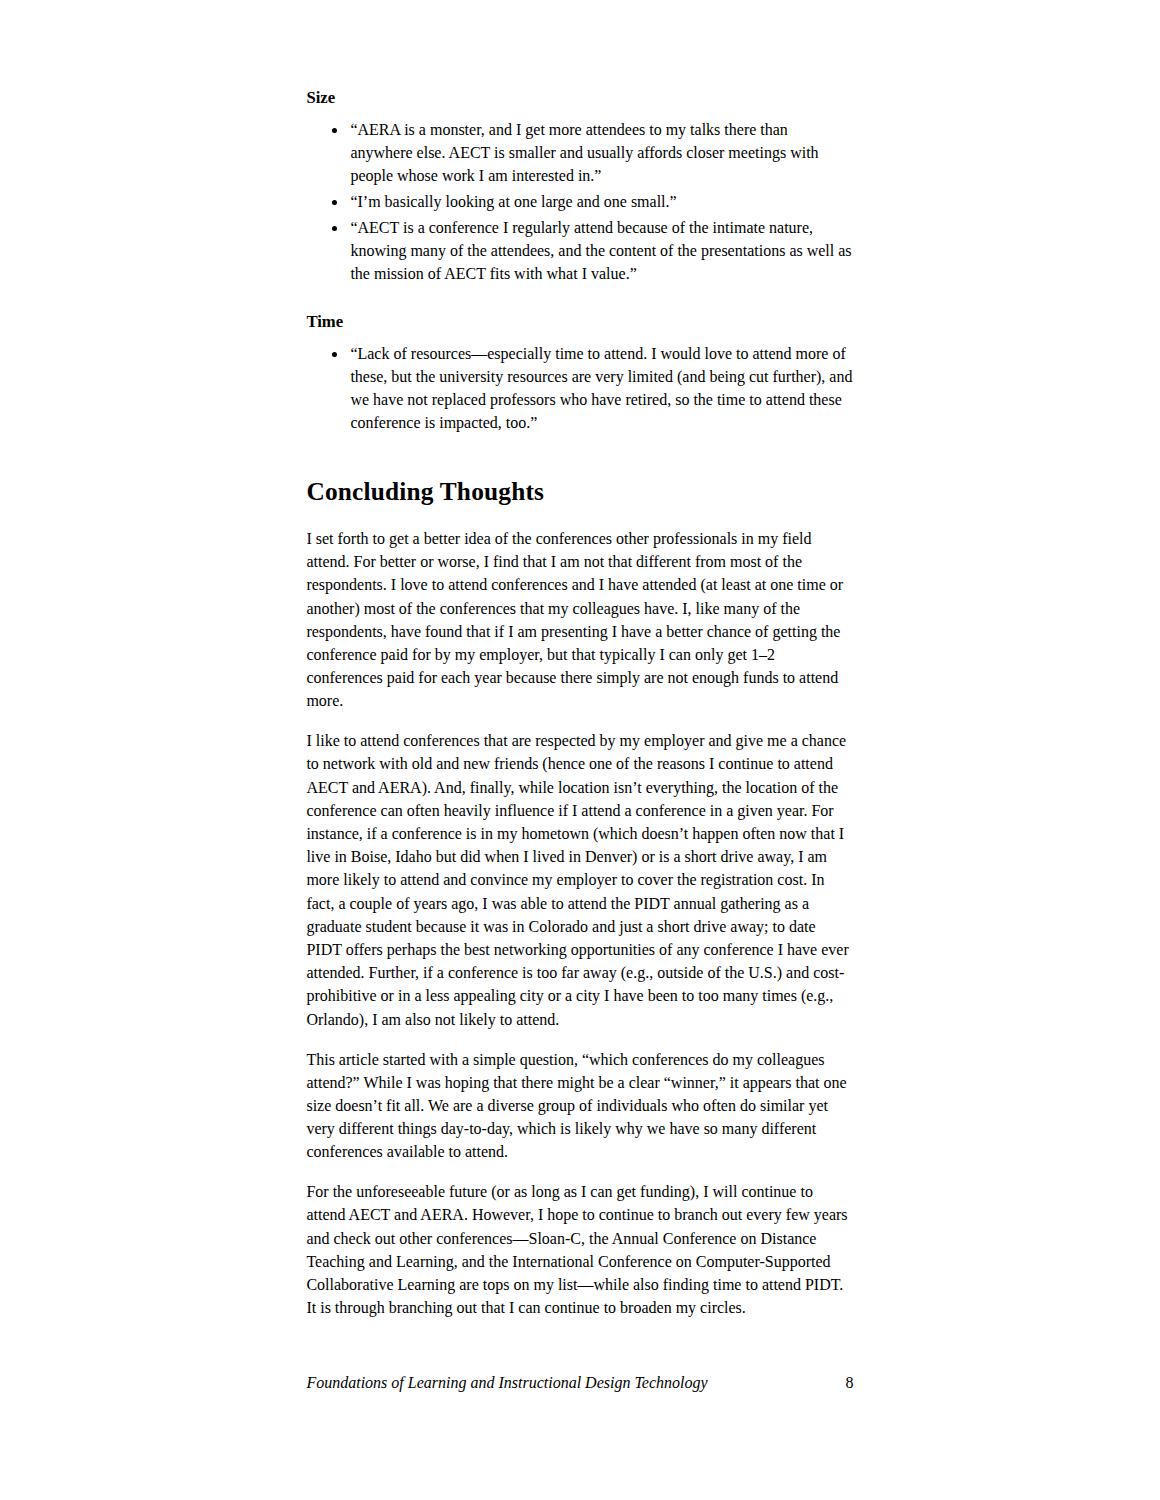Size
“AERA is a monster, and I get more attendees to my talks there than anywhere else. AECT is smaller and usually affords closer meetings with people whose work I am interested in.”
“I’m basically looking at one large and one small.”
“AECT is a conference I regularly attend because of the intimate nature, knowing many of the attendees, and the content of the presentations as well as the mission of AECT fits with what I value.”
Time
“Lack of resources—especially time to attend. I would love to attend more of these, but the university resources are very limited (and being cut further), and we have not replaced professors who have retired, so the time to attend these conference is impacted, too.”
Concluding Thoughts
I set forth to get a better idea of the conferences other professionals in my field attend. For better or worse, I find that I am not that different from most of the respondents. I love to attend conferences and I have attended (at least at one time or another) most of the conferences that my colleagues have. I, like many of the respondents, have found that if I am presenting I have a better chance of getting the conference paid for by my employer, but that typically I can only get 1–2 conferences paid for each year because there simply are not enough funds to attend more.
I like to attend conferences that are respected by my employer and give me a chance to network with old and new friends (hence one of the reasons I continue to attend AECT and AERA). And, finally, while location isn’t everything, the location of the conference can often heavily influence if I attend a conference in a given year. For instance, if a conference is in my hometown (which doesn’t happen often now that I live in Boise, Idaho but did when I lived in Denver) or is a short drive away, I am more likely to attend and convince my employer to cover the registration cost. In fact, a couple of years ago, I was able to attend the PIDT annual gathering as a graduate student because it was in Colorado and just a short drive away; to date PIDT offers perhaps the best networking opportunities of any conference I have ever attended. Further, if a conference is too far away (e.g., outside of the U.S.) and cost-prohibitive or in a less appealing city or a city I have been to too many times (e.g., Orlando), I am also not likely to attend.
This article started with a simple question, “which conferences do my colleagues attend?” While I was hoping that there might be a clear “winner,” it appears that one size doesn’t fit all. We are a diverse group of individuals who often do similar yet very different things day-to-day, which is likely why we have so many different conferences available to attend.
For the unforeseeable future (or as long as I can get funding), I will continue to attend AECT and AERA. However, I hope to continue to branch out every few years and check out other conferences—Sloan-C, the Annual Conference on Distance Teaching and Learning, and the International Conference on Computer-Supported Collaborative Learning are tops on my list—while also finding time to attend PIDT. It is through branching out that I can continue to broaden my circles.
Foundations of Learning and Instructional Design Technology 8